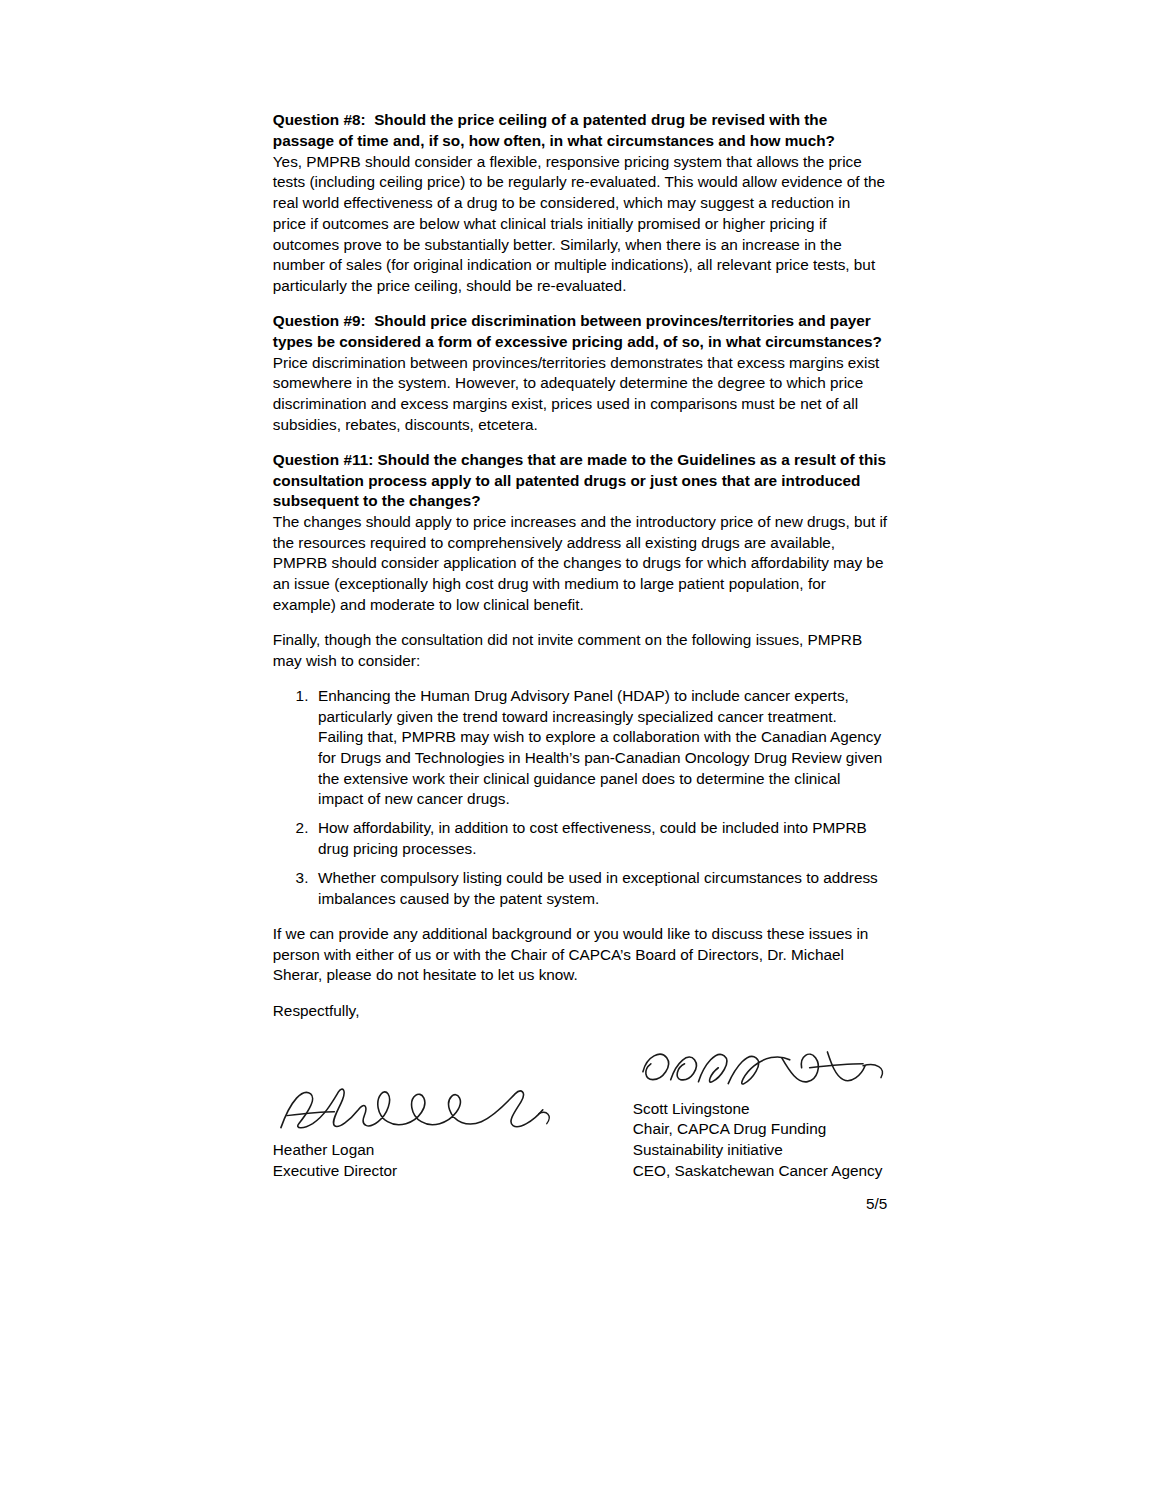Question #8: Should the price ceiling of a patented drug be revised with the passage of time and, if so, how often, in what circumstances and how much?
Yes, PMPRB should consider a flexible, responsive pricing system that allows the price tests (including ceiling price) to be regularly re-evaluated. This would allow evidence of the real world effectiveness of a drug to be considered, which may suggest a reduction in price if outcomes are below what clinical trials initially promised or higher pricing if outcomes prove to be substantially better. Similarly, when there is an increase in the number of sales (for original indication or multiple indications), all relevant price tests, but particularly the price ceiling, should be re-evaluated.
Question #9: Should price discrimination between provinces/territories and payer types be considered a form of excessive pricing add, of so, in what circumstances?
Price discrimination between provinces/territories demonstrates that excess margins exist somewhere in the system. However, to adequately determine the degree to which price discrimination and excess margins exist, prices used in comparisons must be net of all subsidies, rebates, discounts, etcetera.
Question #11: Should the changes that are made to the Guidelines as a result of this consultation process apply to all patented drugs or just ones that are introduced subsequent to the changes?
The changes should apply to price increases and the introductory price of new drugs, but if the resources required to comprehensively address all existing drugs are available, PMPRB should consider application of the changes to drugs for which affordability may be an issue (exceptionally high cost drug with medium to large patient population, for example) and moderate to low clinical benefit.
Finally, though the consultation did not invite comment on the following issues, PMPRB may wish to consider:
Enhancing the Human Drug Advisory Panel (HDAP) to include cancer experts, particularly given the trend toward increasingly specialized cancer treatment. Failing that, PMPRB may wish to explore a collaboration with the Canadian Agency for Drugs and Technologies in Health’s pan-Canadian Oncology Drug Review given the extensive work their clinical guidance panel does to determine the clinical impact of new cancer drugs.
How affordability, in addition to cost effectiveness, could be included into PMPRB drug pricing processes.
Whether compulsory listing could be used in exceptional circumstances to address imbalances caused by the patent system.
If we can provide any additional background or you would like to discuss these issues in person with either of us or with the Chair of CAPCA’s Board of Directors, Dr. Michael Sherar, please do not hesitate to let us know.
Respectfully,
Heather Logan
Executive Director
Scott Livingstone
Chair, CAPCA Drug Funding Sustainability initiative
CEO, Saskatchewan Cancer Agency
5/5